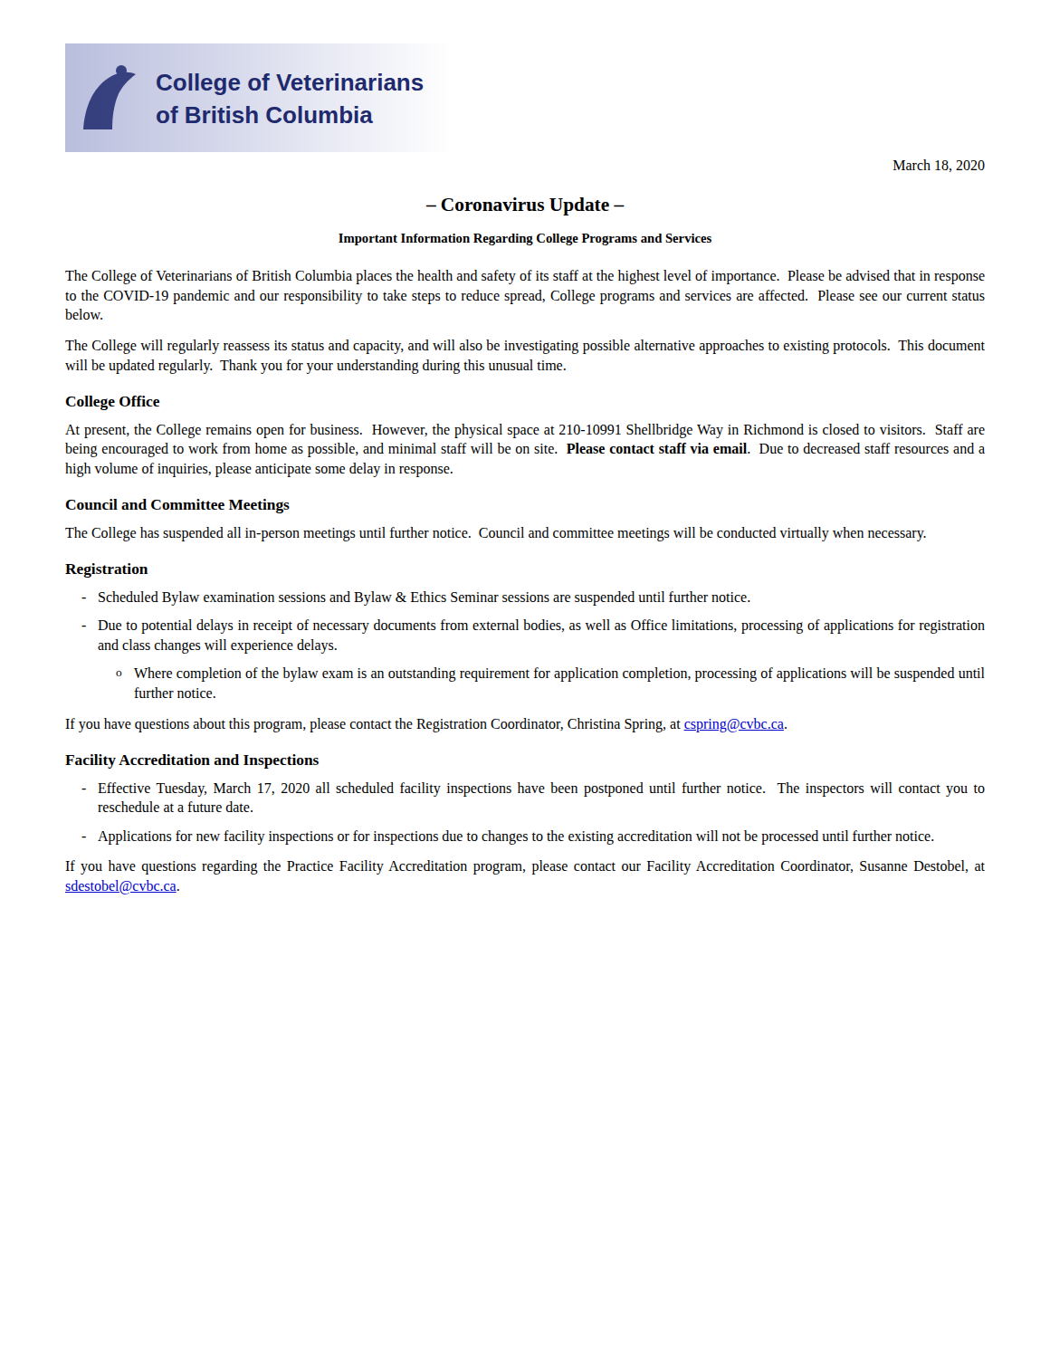March 18, 2020
– Coronavirus Update –
Important Information Regarding College Programs and Services
The College of Veterinarians of British Columbia places the health and safety of its staff at the highest level of importance. Please be advised that in response to the COVID-19 pandemic and our responsibility to take steps to reduce spread, College programs and services are affected. Please see our current status below.
The College will regularly reassess its status and capacity, and will also be investigating possible alternative approaches to existing protocols. This document will be updated regularly. Thank you for your understanding during this unusual time.
College Office
At present, the College remains open for business. However, the physical space at 210-10991 Shellbridge Way in Richmond is closed to visitors. Staff are being encouraged to work from home as possible, and minimal staff will be on site. Please contact staff via email. Due to decreased staff resources and a high volume of inquiries, please anticipate some delay in response.
Council and Committee Meetings
The College has suspended all in-person meetings until further notice. Council and committee meetings will be conducted virtually when necessary.
Registration
Scheduled Bylaw examination sessions and Bylaw & Ethics Seminar sessions are suspended until further notice.
Due to potential delays in receipt of necessary documents from external bodies, as well as Office limitations, processing of applications for registration and class changes will experience delays.
Where completion of the bylaw exam is an outstanding requirement for application completion, processing of applications will be suspended until further notice.
If you have questions about this program, please contact the Registration Coordinator, Christina Spring, at cspring@cvbc.ca.
Facility Accreditation and Inspections
Effective Tuesday, March 17, 2020 all scheduled facility inspections have been postponed until further notice. The inspectors will contact you to reschedule at a future date.
Applications for new facility inspections or for inspections due to changes to the existing accreditation will not be processed until further notice.
If you have questions regarding the Practice Facility Accreditation program, please contact our Facility Accreditation Coordinator, Susanne Destobel, at sdestobel@cvbc.ca.